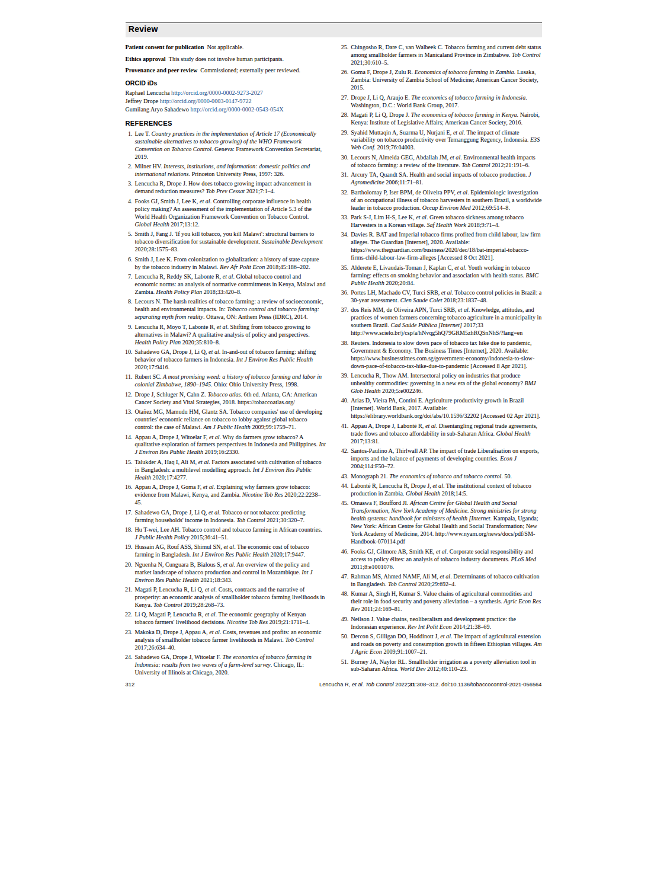Tob Control: first published as 10.1136/tobaccocontrol-2021-056564 on 3 March 2022. Downloaded from http://tobaccocontrol.bmj.com/ on July 5, 2022 by guest. Protected by copyright.
Review
Patient consent for publication Not applicable.
Ethics approval This study does not involve human participants.
Provenance and peer review Commissioned; externally peer reviewed.
ORCID iDs
Raphael Lencucha http://orcid.org/0000-0002-9273-2027
Jeffrey Drope http://orcid.org/0000-0003-0147-9722
Gumilang Aryo Sahadewo http://orcid.org/0000-0002-0543-054X
REFERENCES
Lee T. Country practices in the implementation of Article 17 (Economically sustainable alternatives to tobacco growing) of the WHO Framework Convention on Tobacco Control. Geneva: Framework Convention Secretariat, 2019.
Milner HV. Interests, institutions, and information: domestic politics and international relations. Princeton University Press, 1997: 326.
Lencucha R, Drope J. How does tobacco growing impact advancement in demand reduction measures? Tob Prev Cessat 2021;7:1–4.
Fooks GJ, Smith J, Lee K, et al. Controlling corporate influence in health policy making? An assessment of the implementation of Article 5.3 of the World Health Organization Framework Convention on Tobacco Control. Global Health 2017;13:12.
Smith J, Fang J. 'If you kill tobacco, you kill Malawi': structural barriers to tobacco diversification for sustainable development. Sustainable Development 2020;28:1575–83.
Smith J, Lee K. From colonization to globalization: a history of state capture by the tobacco industry in Malawi. Rev Afr Polit Econ 2018;45:186–202.
Lencucha R, Reddy SK, Labonte R, et al. Global tobacco control and economic norms: an analysis of normative commitments in Kenya, Malawi and Zambia. Health Policy Plan 2018;33:420–8.
Lecours N. The harsh realities of tobacco farming: a review of socioeconomic, health and environmental impacts. In: Tobacco control and tobacco farming: separating myth from reality. Ottawa, ON: Anthem Press (IDRC), 2014.
Lencucha R, Moyo T, Labonte R, et al. Shifting from tobacco growing to alternatives in Malawi? A qualitative analysis of policy and perspectives. Health Policy Plan 2020;35:810–8.
Sahadewo GA, Drope J, Li Q, et al. In-and-out of tobacco farming: shifting behavior of tobacco farmers in Indonesia. Int J Environ Res Public Health 2020;17:9416.
Rubert SC. A most promising weed: a history of tobacco farming and labor in colonial Zimbabwe, 1890–1945. Ohio: Ohio University Press, 1998.
Drope J, Schluger N, Cahn Z. Tobacco atlas. 6th ed. Atlanta, GA: American Cancer Society and Vital Strategies, 2018. https://tobaccoatlas.org/
Otañez MG, Mamudu HM, Glantz SA. Tobacco companies' use of developing countries' economic reliance on tobacco to lobby against global tobacco control: the case of Malawi. Am J Public Health 2009;99:1759–71.
Appau A, Drope J, Witoelar F, et al. Why do farmers grow tobacco? A qualitative exploration of farmers perspectives in Indonesia and Philippines. Int J Environ Res Public Health 2019;16:2330.
Talukder A, Haq I, Ali M, et al. Factors associated with cultivation of tobacco in Bangladesh: a multilevel modelling approach. Int J Environ Res Public Health 2020;17:4277.
Appau A, Drope J, Goma F, et al. Explaining why farmers grow tobacco: evidence from Malawi, Kenya, and Zambia. Nicotine Tob Res 2020;22:2238–45.
Sahadewo GA, Drope J, Li Q, et al. Tobacco or not tobacco: predicting farming households' income in Indonesia. Tob Control 2021;30:320–7.
Hu T-wei, Lee AH. Tobacco control and tobacco farming in African countries. J Public Health Policy 2015;36:41–51.
Hussain AG, Rouf ASS, Shimul SN, et al. The economic cost of tobacco farming in Bangladesh. Int J Environ Res Public Health 2020;17:9447.
Nguenha N, Cunguara B, Bialous S, et al. An overview of the policy and market landscape of tobacco production and control in Mozambique. Int J Environ Res Public Health 2021;18:343.
Magati P, Lencucha R, Li Q, et al. Costs, contracts and the narrative of prosperity: an economic analysis of smallholder tobacco farming livelihoods in Kenya. Tob Control 2019;28:268–73.
Li Q, Magati P, Lencucha R, et al. The economic geography of Kenyan tobacco farmers' livelihood decisions. Nicotine Tob Res 2019;21:1711–4.
Makoka D, Drope J, Appau A, et al. Costs, revenues and profits: an economic analysis of smallholder tobacco farmer livelihoods in Malawi. Tob Control 2017;26:634–40.
Sahadewo GA, Drope J, Witoelar F. The economics of tobacco farming in Indonesia: results from two waves of a farm-level survey. Chicago, IL: University of Illinois at Chicago, 2020.
Chingosho R, Dare C, van Walbeek C. Tobacco farming and current debt status among smallholder farmers in Manicaland Province in Zimbabwe. Tob Control 2021;30:610–5.
Goma F, Drope J, Zulu R. Economics of tobacco farming in Zambia. Lusaka, Zambia: University of Zambia School of Medicine; American Cancer Society, 2015.
Drope J, Li Q, Araujo E. The economics of tobacco farming in Indonesia. Washington, D.C.: World Bank Group, 2017.
Magati P, Li Q, Drope J. The economics of tobacco farming in Kenya. Nairobi, Kenya: Institute of Legislative Affairs; American Cancer Society, 2016.
Syahid Muttaqin A, Suarma U, Nurjani E, et al. The impact of climate variability on tobacco productivity over Temanggung Regency, Indonesia. E3S Web Conf. 2019;76:04003.
Lecours N, Almeida GEG, Abdallah JM, et al. Environmental health impacts of tobacco farming: a review of the literature. Tob Control 2012;21:191–6.
Arcury TA, Quandt SA. Health and social impacts of tobacco production. J Agromedicine 2006;11:71–81.
Bartholomay P, Iser BPM, de Oliveira PPV, et al. Epidemiologic investigation of an occupational illness of tobacco harvesters in southern Brazil, a worldwide leader in tobacco production. Occup Environ Med 2012;69:514–8.
Park S-J, Lim H-S, Lee K, et al. Green tobacco sickness among tobacco Harvesters in a Korean village. Saf Health Work 2018;9:71–4.
Davies R. BAT and Imperial tobacco firms profited from child labour, law firm alleges. The Guardian [Internet], 2020. Available: https://www.theguardian.com/business/2020/dec/18/bat-imperial-tobacco-firms-child-labour-law-firm-alleges [Accessed 8 Oct 2021].
Alderete E, Livaudais-Toman J, Kaplan C, et al. Youth working in tobacco farming: effects on smoking behavior and association with health status. BMC Public Health 2020;20:84.
Portes LH, Machado CV, Turci SRB, et al. Tobacco control policies in Brazil: a 30-year assessment. Cien Saude Colet 2018;23:1837–48.
dos Reis MM, de Oliveira APN, Turci SRB, et al. Knowledge, attitudes, and practices of women farmers concerning tobacco agriculture in a municipality in southern Brazil. Cad Saúde Pública [Internet] 2017;33 http://www.scielo.br/j/csp/a/hNvqg5hQ79GRM5zhRQSnNhS/?lang=en
Reuters. Indonesia to slow down pace of tobacco tax hike due to pandemic, Government & Economy. The Business Times [Internet], 2020. Available: https://www.businesstimes.com.sg/government-economy/indonesia-to-slow-down-pace-of-tobacco-tax-hike-due-to-pandemic [Accessed 8 Apr 2021].
Lencucha R, Thow AM. Intersectoral policy on industries that produce unhealthy commodities: governing in a new era of the global economy? BMJ Glob Health 2020;5:e002246.
Arias D, Vieira PA, Contini E. Agriculture productivity growth in Brazil [Internet]. World Bank, 2017. Available: https://elibrary.worldbank.org/doi/abs/10.1596/32202 [Accessed 02 Apr 2021].
Appau A, Drope J, Labonté R, et al. Disentangling regional trade agreements, trade flows and tobacco affordability in sub-Saharan Africa. Global Health 2017;13:81.
Santos-Paulino A, Thirlwall AP. The impact of trade Liberalisation on exports, imports and the balance of payments of developing countries. Econ J 2004;114:F50–72.
Monograph 21. The economics of tobacco and tobacco control. 50.
Labonté R, Lencucha R, Drope J, et al. The institutional context of tobacco production in Zambia. Global Health 2018;14:5.
Omaswa F, Boufford JI. African Centre for Global Health and Social Transformation, New York Academy of Medicine. Strong ministries for strong health systems: handbook for ministers of health [Internet. Kampala, Uganda; New York: African Centre for Global Health and Social Transformation; New York Academy of Medicine, 2014. http://www.nyam.org/news/docs/pdf/SM-Handbook-070114.pdf
Fooks GJ, Gilmore AB, Smith KE, et al. Corporate social responsibility and access to policy élites: an analysis of tobacco industry documents. PLoS Med 2011;8:e1001076.
Rahman MS, Ahmed NAMF, Ali M, et al. Determinants of tobacco cultivation in Bangladesh. Tob Control 2020;29:692–4.
Kumar A, Singh H, Kumar S. Value chains of agricultural commodities and their role in food security and poverty alleviation – a synthesis. Agric Econ Res Rev 2011;24:169–81.
Neilson J. Value chains, neoliberalism and development practice: the Indonesian experience. Rev Int Polit Econ 2014;21:38–69.
Dercon S, Gilligan DO, Hoddinott J, et al. The impact of agricultural extension and roads on poverty and consumption growth in fifteen Ethiopian villages. Am J Agric Econ 2009;91:1007–21.
Burney JA, Naylor RL. Smallholder irrigation as a poverty alleviation tool in sub-Saharan Africa. World Dev 2012;40:110–23.
312
Lencucha R, et al. Tob Control 2022;31:308–312. doi:10.1136/tobaccocontrol-2021-056564